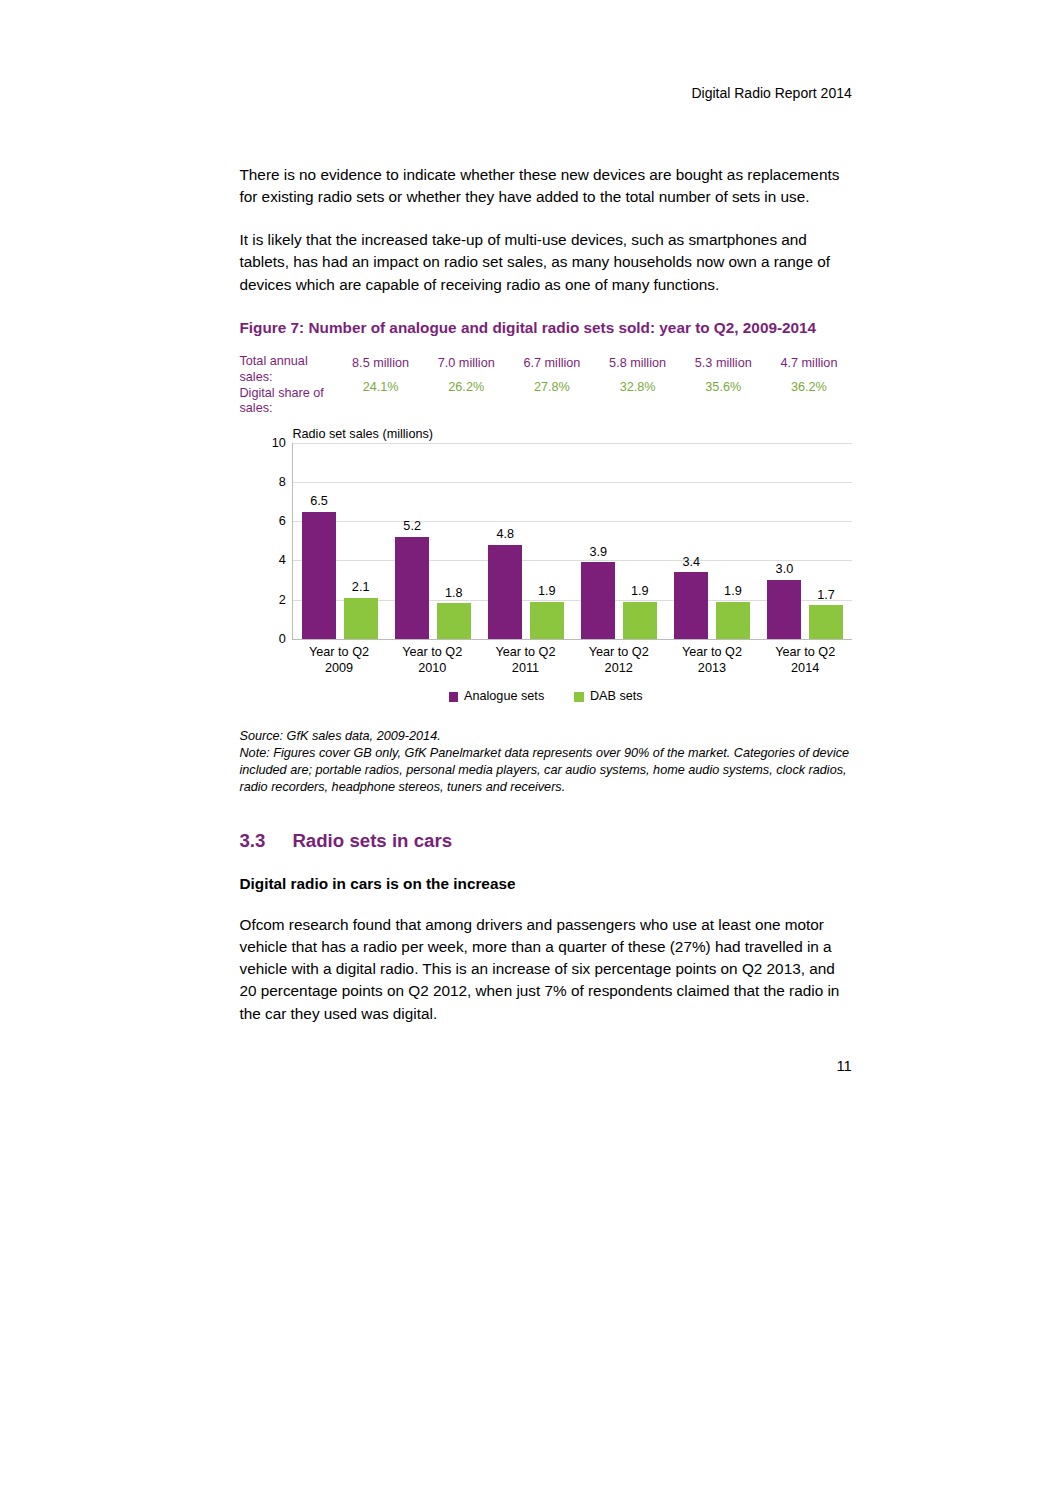Digital Radio Report 2014
There is no evidence to indicate whether these new devices are bought as replacements for existing radio sets or whether they have added to the total number of sets in use.
It is likely that the increased take-up of multi-use devices, such as smartphones and tablets, has had an impact on radio set sales, as many households now own a range of devices which are capable of receiving radio as one of many functions.
Figure 7: Number of analogue and digital radio sets sold: year to Q2, 2009-2014
Total annual sales:
Digital share of sales:
8.5 million 7.0 million 6.7 million 5.8 million 5.3 million 4.7 million
24.1% 26.2% 27.8% 32.8% 35.6% 36.2%
Radio set sales (millions)
10
8
6
4
2
0
6.5
2.1
5.2
1.8
4.8
1.9
3.9
1.9
3.4
1.9
3.0
1.7
Year to Q2
2009
Year to Q2
2010
Year to Q2
2011
Year to Q2
2012
Year to Q2
2013
Year to Q2
2014
Analogue sets
DAB sets
Source: GfK sales data, 2009-2014.
Note: Figures cover GB only, GfK Panelmarket data represents over 90% of the market. Categories of device included are; portable radios, personal media players, car audio systems, home audio systems, clock radios, radio recorders, headphone stereos, tuners and receivers.
3.3 Radio sets in cars
Digital radio in cars is on the increase
Ofcom research found that among drivers and passengers who use at least one motor vehicle that has a radio per week, more than a quarter of these (27%) had travelled in a vehicle with a digital radio. This is an increase of six percentage points on Q2 2013, and 20 percentage points on Q2 2012, when just 7% of respondents claimed that the radio in the car they used was digital.
11